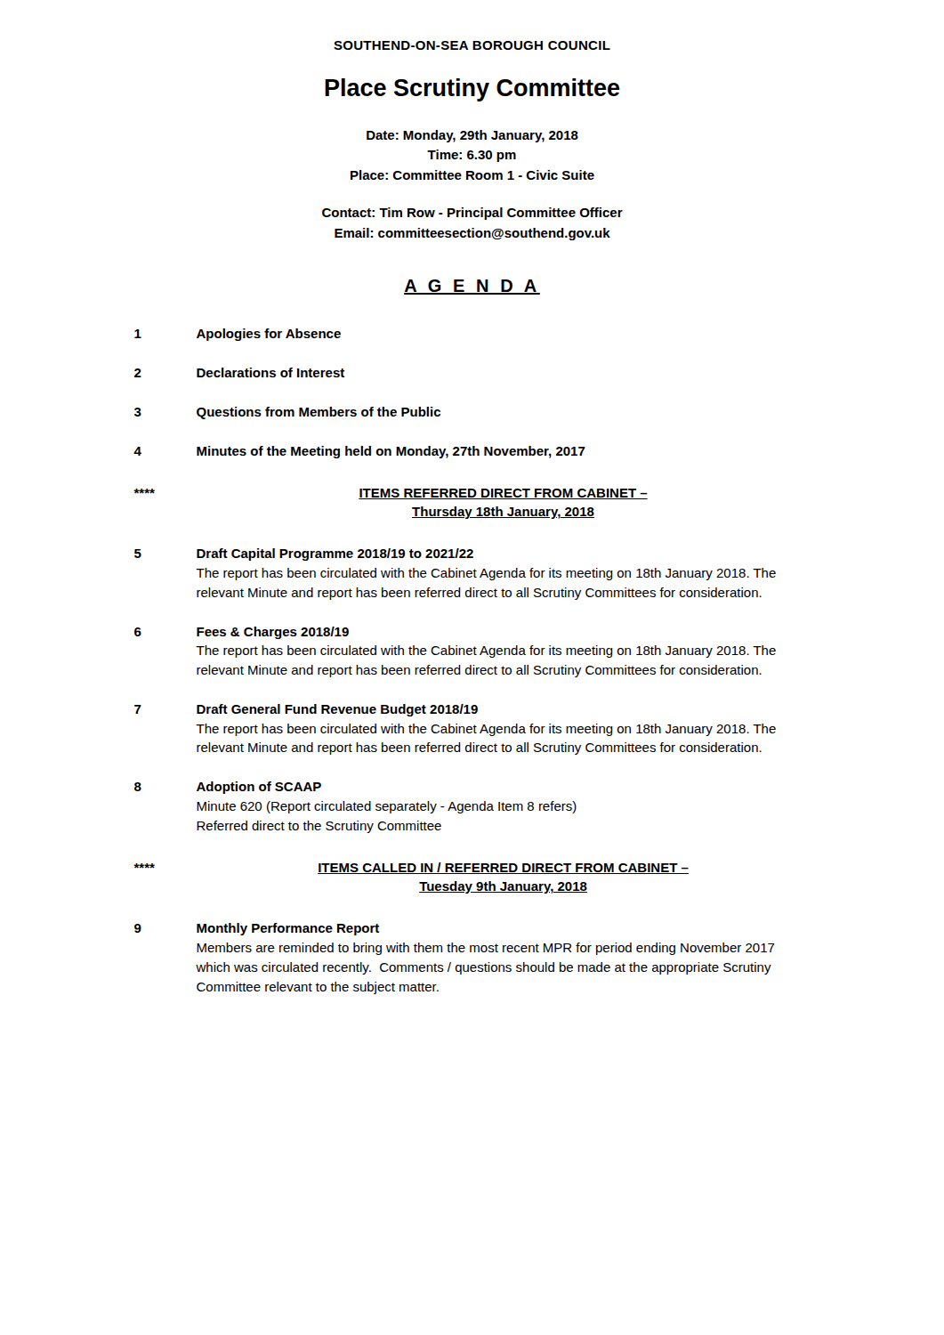SOUTHEND-ON-SEA BOROUGH COUNCIL
Place Scrutiny Committee
Date: Monday, 29th January, 2018
Time: 6.30 pm
Place: Committee Room 1 - Civic Suite
Contact: Tim Row - Principal Committee Officer
Email: committeesection@southend.gov.uk
A G E N D A
1
Apologies for Absence
2
Declarations of Interest
3
Questions from Members of the Public
4
Minutes of the Meeting held on Monday, 27th November, 2017
****
ITEMS REFERRED DIRECT FROM CABINET –
Thursday 18th January, 2018
5
Draft Capital Programme 2018/19 to 2021/22
The report has been circulated with the Cabinet Agenda for its meeting on 18th January 2018. The relevant Minute and report has been referred direct to all Scrutiny Committees for consideration.
6
Fees & Charges 2018/19
The report has been circulated with the Cabinet Agenda for its meeting on 18th January 2018. The relevant Minute and report has been referred direct to all Scrutiny Committees for consideration.
7
Draft General Fund Revenue Budget 2018/19
The report has been circulated with the Cabinet Agenda for its meeting on 18th January 2018. The relevant Minute and report has been referred direct to all Scrutiny Committees for consideration.
8
Adoption of SCAAP
Minute 620 (Report circulated separately - Agenda Item 8 refers)
Referred direct to the Scrutiny Committee
****
ITEMS CALLED IN / REFERRED DIRECT FROM CABINET –
Tuesday 9th January, 2018
9
Monthly Performance Report
Members are reminded to bring with them the most recent MPR for period ending November 2017 which was circulated recently. Comments / questions should be made at the appropriate Scrutiny Committee relevant to the subject matter.